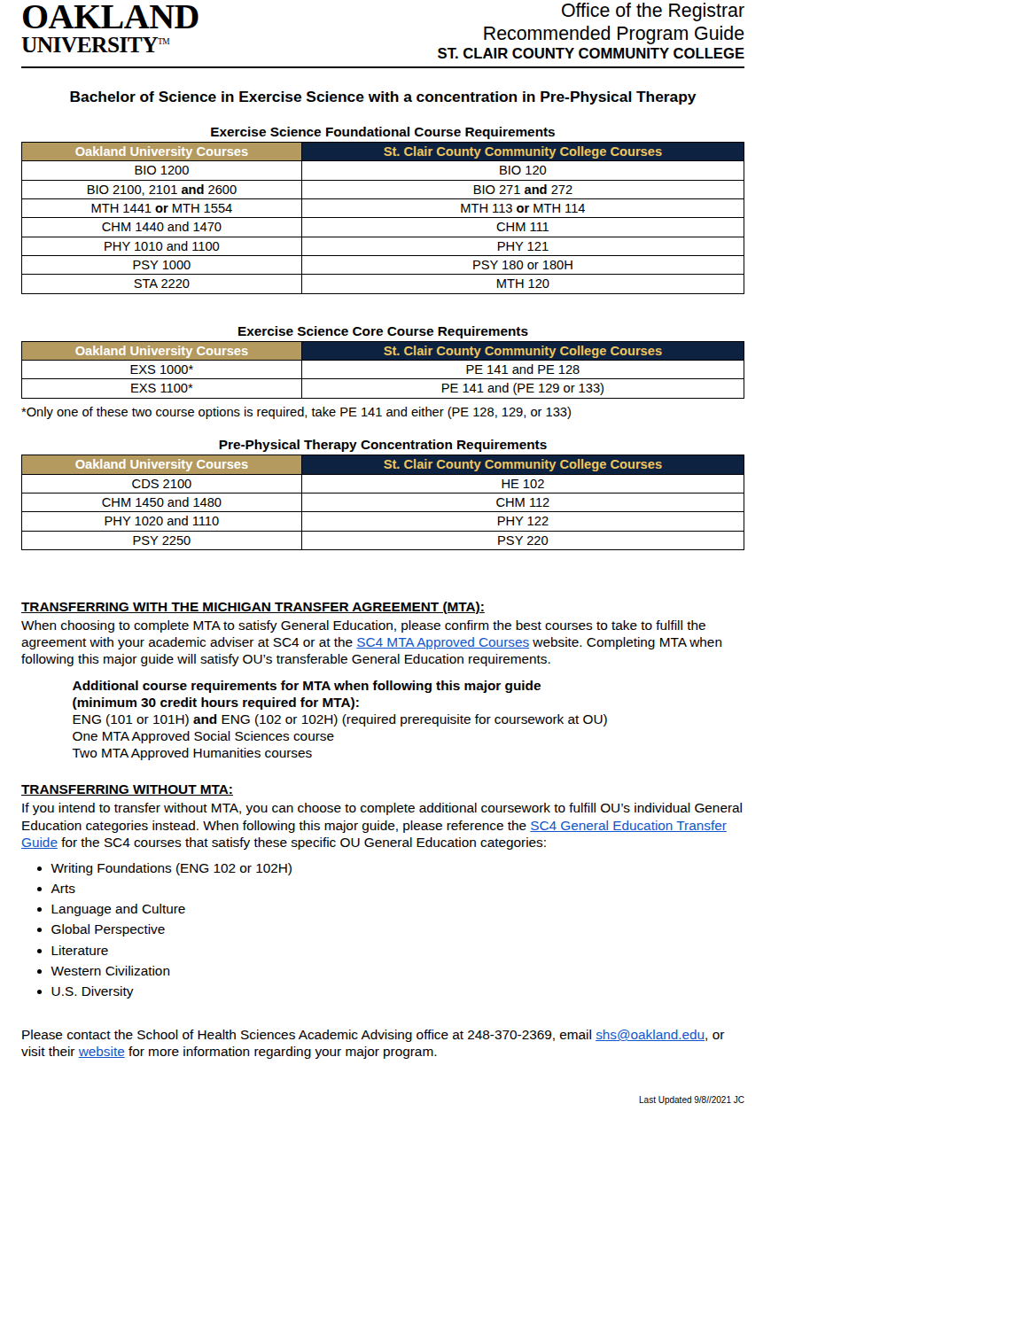OAKLAND UNIVERSITYTM
Office of the Registrar
Recommended Program Guide
ST. CLAIR COUNTY COMMUNITY COLLEGE
Bachelor of Science in Exercise Science with a concentration in Pre-Physical Therapy
Exercise Science Foundational Course Requirements
| Oakland University Courses | St. Clair County Community College Courses |
| --- | --- |
| BIO 1200 | BIO 120 |
| BIO 2100, 2101 and 2600 | BIO 271 and 272 |
| MTH 1441 or MTH 1554 | MTH 113 or MTH 114 |
| CHM 1440 and 1470 | CHM 111 |
| PHY 1010 and 1100 | PHY 121 |
| PSY 1000 | PSY 180 or 180H |
| STA 2220 | MTH 120 |
Exercise Science Core Course Requirements
| Oakland University Courses | St. Clair County Community College Courses |
| --- | --- |
| EXS 1000* | PE 141 and PE 128 |
| EXS 1100* | PE 141 and (PE 129 or 133) |
*Only one of these two course options is required, take PE 141 and either (PE 128, 129, or 133)
Pre-Physical Therapy Concentration Requirements
| Oakland University Courses | St. Clair County Community College Courses |
| --- | --- |
| CDS 2100 | HE 102 |
| CHM 1450 and 1480 | CHM 112 |
| PHY 1020 and 1110 | PHY 122 |
| PSY 2250 | PSY 220 |
TRANSFERRING WITH THE MICHIGAN TRANSFER AGREEMENT (MTA):
When choosing to complete MTA to satisfy General Education, please confirm the best courses to take to fulfill the agreement with your academic adviser at SC4 or at the SC4 MTA Approved Courses website. Completing MTA when following this major guide will satisfy OU’s transferable General Education requirements.
Additional course requirements for MTA when following this major guide
(minimum 30 credit hours required for MTA):
ENG (101 or 101H) and ENG (102 or 102H) (required prerequisite for coursework at OU)
One MTA Approved Social Sciences course
Two MTA Approved Humanities courses
TRANSFERRING WITHOUT MTA:
If you intend to transfer without MTA, you can choose to complete additional coursework to fulfill OU’s individual General Education categories instead. When following this major guide, please reference the SC4 General Education Transfer Guide for the SC4 courses that satisfy these specific OU General Education categories:
Writing Foundations (ENG 102 or 102H)
Arts
Language and Culture
Global Perspective
Literature
Western Civilization
U.S. Diversity
Please contact the School of Health Sciences Academic Advising office at 248-370-2369, email shs@oakland.edu, or visit their website for more information regarding your major program.
Last Updated 9/8//2021 JC